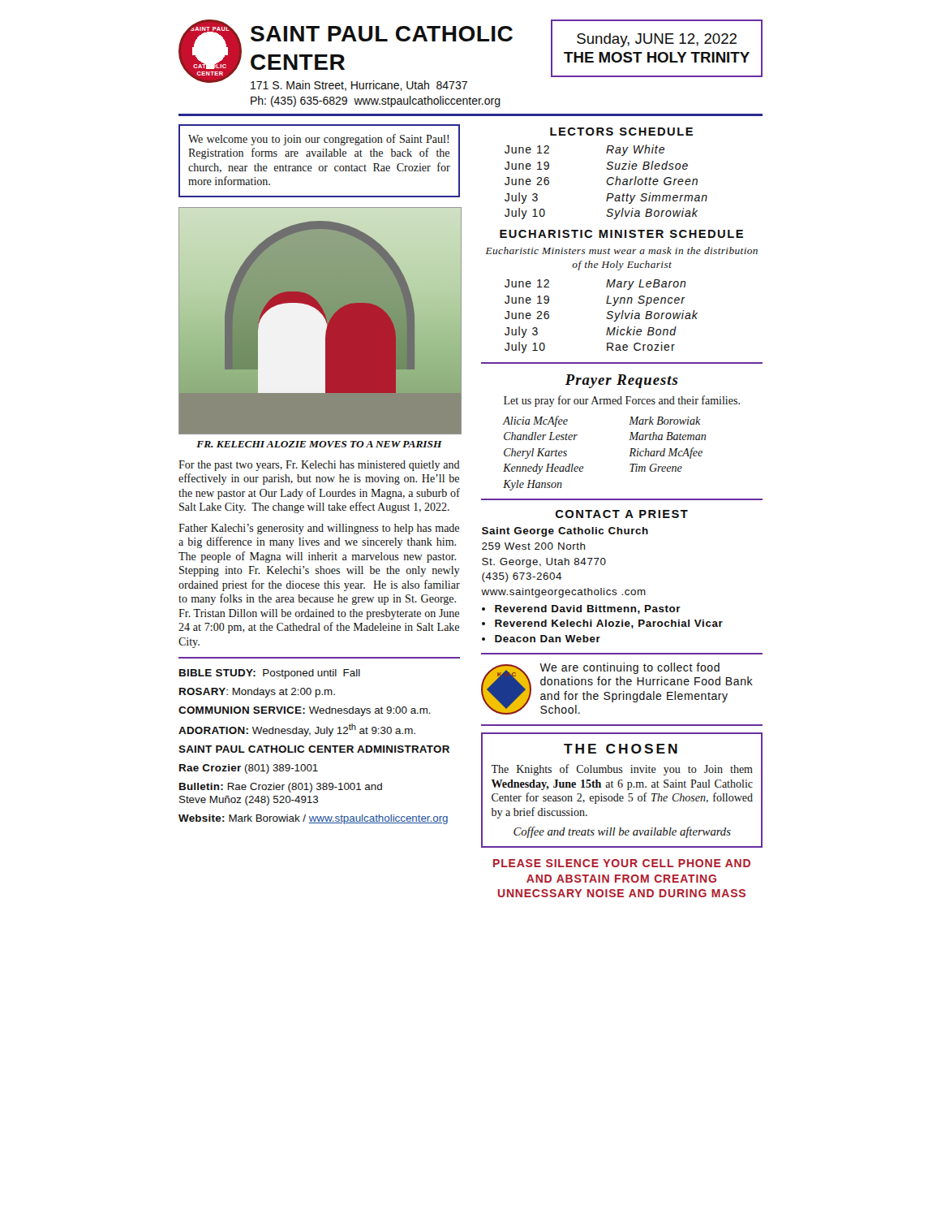SAINT PAUL CATHOLIC CENTER
SAINT PAUL CATHOLIC CENTER
171 S. Main Street, Hurricane, Utah 84737
Ph: (435) 635-6829 www.stpaulcatholiccenter.org
Sunday, JUNE 12, 2022
THE MOST HOLY TRINITY
We welcome you to join our congregation of Saint Paul! Registration forms are available at the back of the church, near the entrance or contact Rae Crozier for more information.
FR. KELECHI ALOZIE MOVES TO A NEW PARISH
For the past two years, Fr. Kelechi has ministered quietly and effectively in our parish, but now he is moving on. He’ll be the new pastor at Our Lady of Lourdes in Magna, a suburb of Salt Lake City. The change will take effect August 1, 2022.
Father Kalechi’s generosity and willingness to help has made a big difference in many lives and we sincerely thank him. The people of Magna will inherit a marvelous new pastor. Stepping into Fr. Kelechi’s shoes will be the only newly ordained priest for the diocese this year. He is also familiar to many folks in the area because he grew up in St. George. Fr. Tristan Dillon will be ordained to the presbyterate on June 24 at 7:00 pm, at the Cathedral of the Madeleine in Salt Lake City.
BIBLE STUDY: Postponed until Fall
ROSARY: Mondays at 2:00 p.m.
COMMUNION SERVICE: Wednesdays at 9:00 a.m.
ADORATION: Wednesday, July 12th at 9:30 a.m.
SAINT PAUL CATHOLIC CENTER ADMINISTRATOR
Rae Crozier (801) 389-1001
Bulletin: Rae Crozier (801) 389-1001 and
Steve Muñoz (248) 520-4913
Website: Mark Borowiak / www.stpaulcatholiccenter.org
LECTORS SCHEDULE
| June 12 | Ray White |
| June 19 | Suzie Bledsoe |
| June 26 | Charlotte Green |
| July 3 | Patty Simmerman |
| July 10 | Sylvia Borowiak |
EUCHARISTIC MINISTER SCHEDULE
Eucharistic Ministers must wear a mask in the distribution of the Holy Eucharist
| June 12 | Mary LeBaron |
| June 19 | Lynn Spencer |
| June 26 | Sylvia Borowiak |
| July 3 | Mickie Bond |
| July 10 | Rae Crozier |
Prayer Requests
Let us pray for our Armed Forces and their families.
| Alicia McAfee | Mark Borowiak |
| Chandler Lester | Martha Bateman |
| Cheryl Kartes | Richard McAfee |
| Kennedy Headlee | Tim Greene |
| Kyle Hanson | |
CONTACT A PRIEST
Saint George Catholic Church
259 West 200 North
St. George, Utah 84770
(435) 673-2604
www.saintgeorgecatholics .com
Reverend David Bittmenn, Pastor
Reverend Kelechi Alozie, Parochial Vicar
Deacon Dan Weber
We are continuing to collect food donations for the Hurricane Food Bank and for the Springdale Elementary School.
THE CHOSEN
The Knights of Columbus invite you to Join them Wednesday, June 15th at 6 p.m. at Saint Paul Catholic Center for season 2, episode 5 of The Chosen, followed by a brief discussion.
Coffee and treats will be available afterwards
PLEASE SILENCE YOUR CELL PHONE AND
AND ABSTAIN FROM CREATING
UNNECSSARY NOISE AND DURING MASS